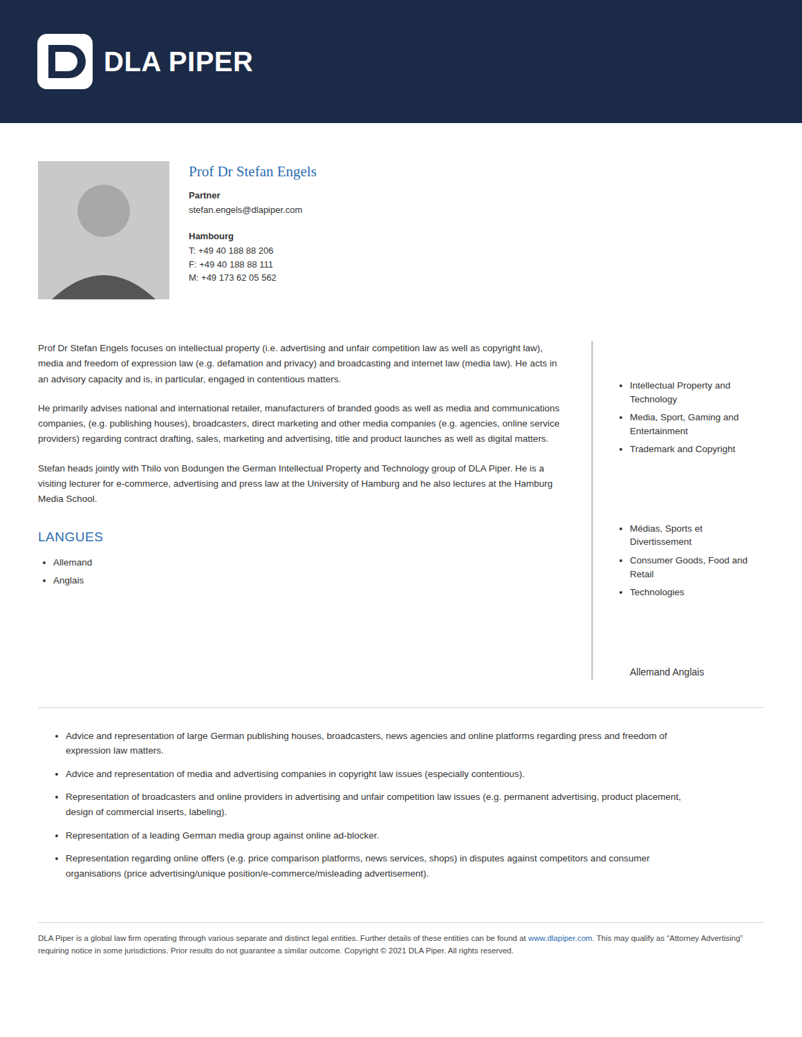DLA PIPER
Prof Dr Stefan Engels
Partner
stefan.engels@dlapiper.com
Hambourg
T: +49 40 188 88 206
F: +49 40 188 88 111
M: +49 173 62 05 562
Prof Dr Stefan Engels focuses on intellectual property (i.e. advertising and unfair competition law as well as copyright law), media and freedom of expression law (e.g. defamation and privacy) and broadcasting and internet law (media law). He acts in an advisory capacity and is, in particular, engaged in contentious matters.
He primarily advises national and international retailer, manufacturers of branded goods as well as media and communications companies, (e.g. publishing houses), broadcasters, direct marketing and other media companies (e.g. agencies, online service providers) regarding contract drafting, sales, marketing and advertising, title and product launches as well as digital matters.
Stefan heads jointly with Thilo von Bodungen the German Intellectual Property and Technology group of DLA Piper. He is a visiting lecturer for e-commerce, advertising and press law at the University of Hamburg and he also lectures at the Hamburg Media School.
LANGUES
Allemand
Anglais
Intellectual Property and Technology
Media, Sport, Gaming and Entertainment
Trademark and Copyright
Médias, Sports et Divertissement
Consumer Goods, Food and Retail
Technologies
Allemand Anglais
Advice and representation of large German publishing houses, broadcasters, news agencies and online platforms regarding press and freedom of expression law matters.
Advice and representation of media and advertising companies in copyright law issues (especially contentious).
Representation of broadcasters and online providers in advertising and unfair competition law issues (e.g. permanent advertising, product placement, design of commercial inserts, labeling).
Representation of a leading German media group against online ad-blocker.
Representation regarding online offers (e.g. price comparison platforms, news services, shops) in disputes against competitors and consumer organisations (price advertising/unique position/e-commerce/misleading advertisement).
DLA Piper is a global law firm operating through various separate and distinct legal entities. Further details of these entities can be found at www.dlapiper.com. This may qualify as “Attorney Advertising” requiring notice in some jurisdictions. Prior results do not guarantee a similar outcome. Copyright © 2021 DLA Piper. All rights reserved.